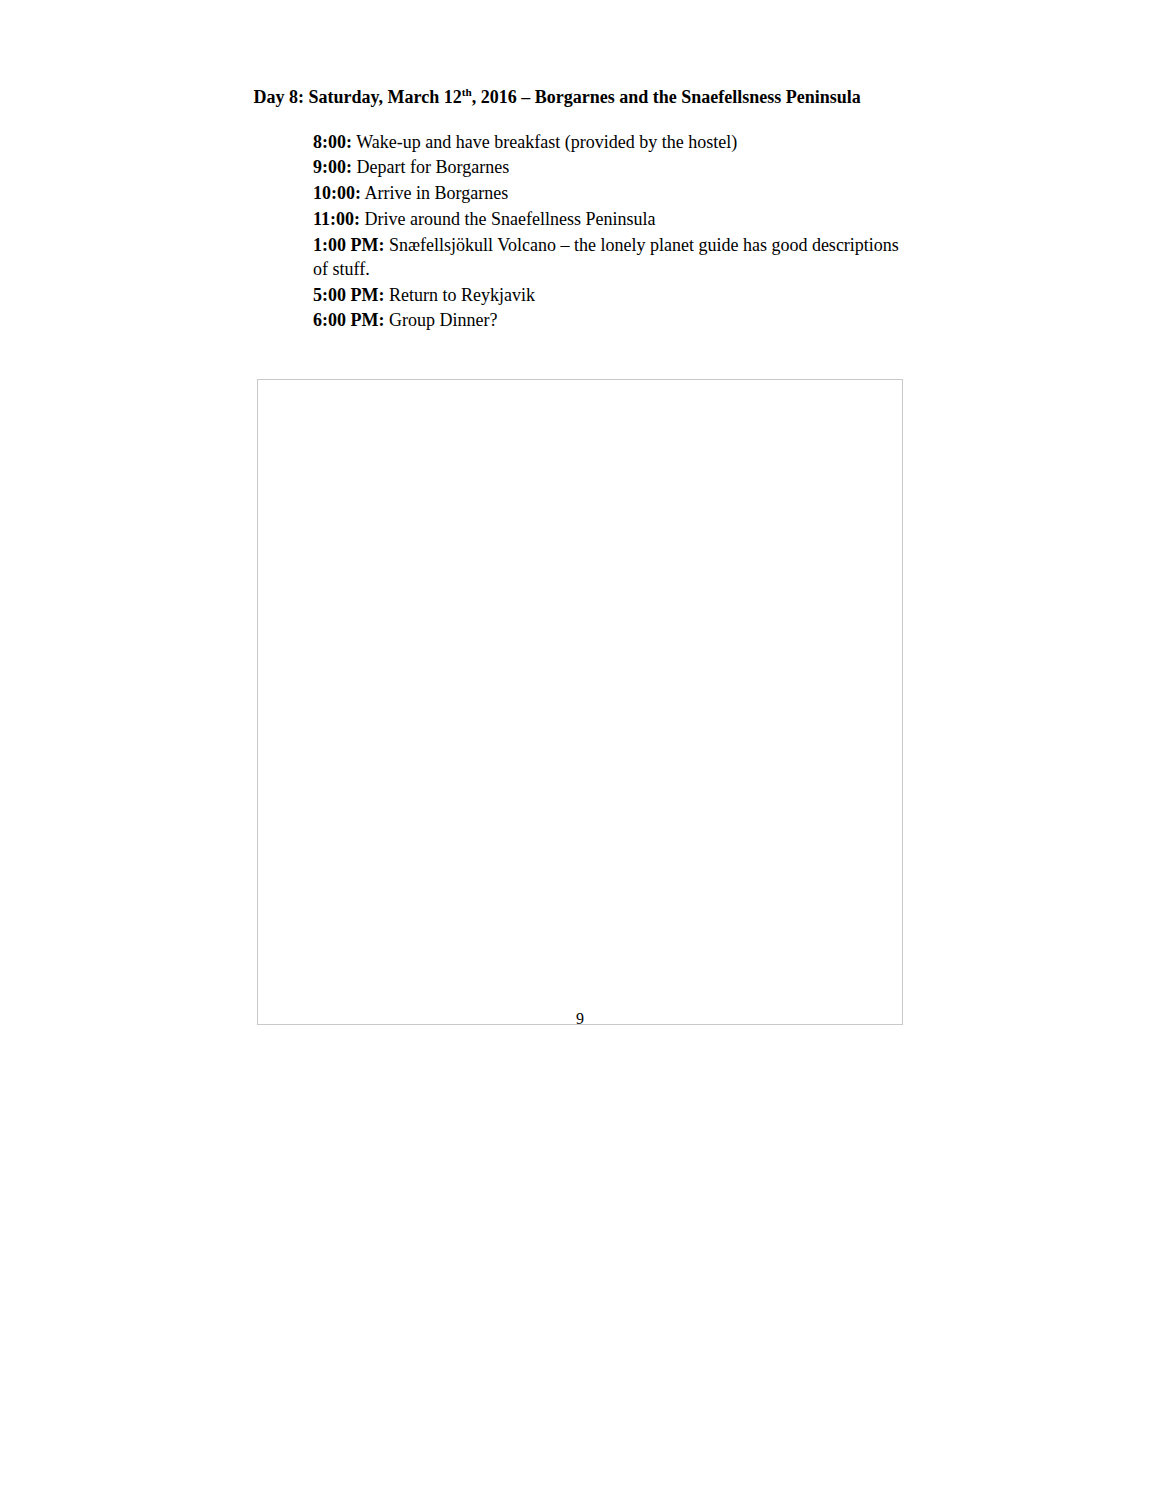Day 8: Saturday, March 12th, 2016 – Borgarnes and the Snaefellsness Peninsula
8:00: Wake-up and have breakfast (provided by the hostel)
9:00: Depart for Borgarnes
10:00: Arrive in Borgarnes
11:00: Drive around the Snaefellness Peninsula
1:00 PM: Snæfellsjökull Volcano – the lonely planet guide has good descriptions of stuff.
5:00 PM: Return to Reykjavik
6:00 PM: Group Dinner?
9